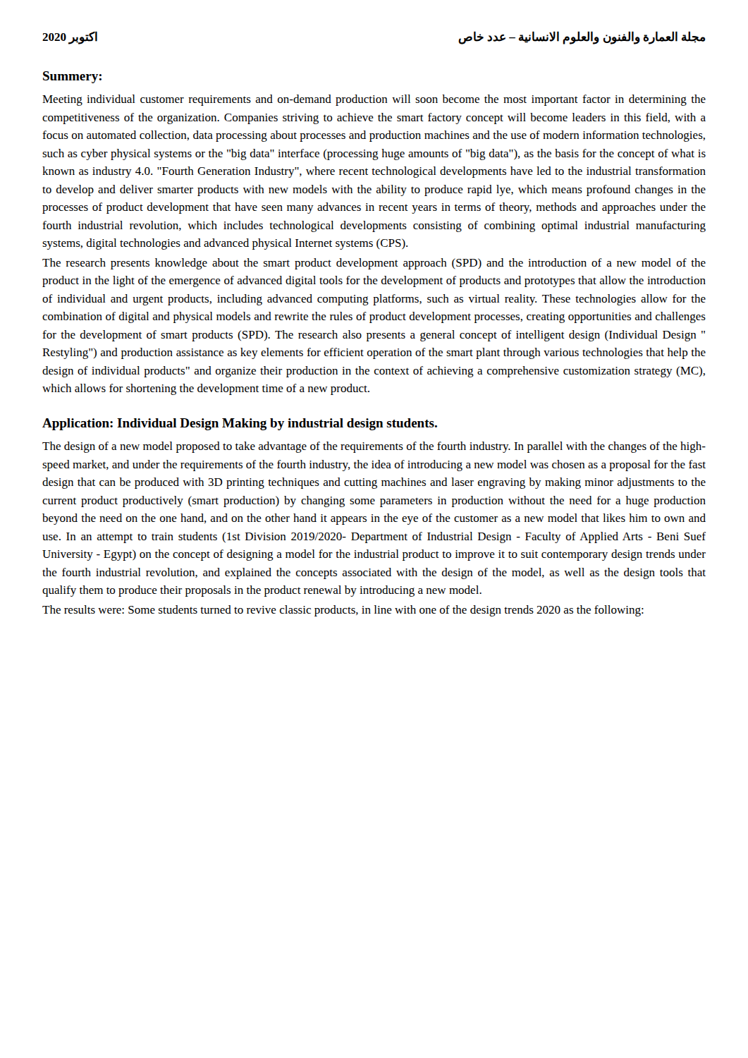2020 اكتوبر مجلة العمارة والفنون والعلوم الانسانية – عدد خاص
Summery:
Meeting individual customer requirements and on-demand production will soon become the most important factor in determining the competitiveness of the organization. Companies striving to achieve the smart factory concept will become leaders in this field, with a focus on automated collection, data processing about processes and production machines and the use of modern information technologies, such as cyber physical systems or the "big data" interface (processing huge amounts of "big data"), as the basis for the concept of what is known as industry 4.0. "Fourth Generation Industry", where recent technological developments have led to the industrial transformation to develop and deliver smarter products with new models with the ability to produce rapid lye, which means profound changes in the processes of product development that have seen many advances in recent years in terms of theory, methods and approaches under the fourth industrial revolution, which includes technological developments consisting of combining optimal industrial manufacturing systems, digital technologies and advanced physical Internet systems (CPS).
The research presents knowledge about the smart product development approach (SPD) and the introduction of a new model of the product in the light of the emergence of advanced digital tools for the development of products and prototypes that allow the introduction of individual and urgent products, including advanced computing platforms, such as virtual reality. These technologies allow for the combination of digital and physical models and rewrite the rules of product development processes, creating opportunities and challenges for the development of smart products (SPD). The research also presents a general concept of intelligent design (Individual Design " Restyling") and production assistance as key elements for efficient operation of the smart plant through various technologies that help the design of individual products" and organize their production in the context of achieving a comprehensive customization strategy (MC), which allows for shortening the development time of a new product.
Application: Individual Design Making by industrial design students.
The design of a new model proposed to take advantage of the requirements of the fourth industry. In parallel with the changes of the high-speed market, and under the requirements of the fourth industry, the idea of introducing a new model was chosen as a proposal for the fast design that can be produced with 3D printing techniques and cutting machines and laser engraving by making minor adjustments to the current product productively (smart production) by changing some parameters in production without the need for a huge production beyond the need on the one hand, and on the other hand it appears in the eye of the customer as a new model that likes him to own and use. In an attempt to train students (1st Division 2019/2020- Department of Industrial Design - Faculty of Applied Arts - Beni Suef University - Egypt) on the concept of designing a model for the industrial product to improve it to suit contemporary design trends under the fourth industrial revolution, and explained the concepts associated with the design of the model, as well as the design tools that qualify them to produce their proposals in the product renewal by introducing a new model.
The results were: Some students turned to revive classic products, in line with one of the design trends 2020 as the following: